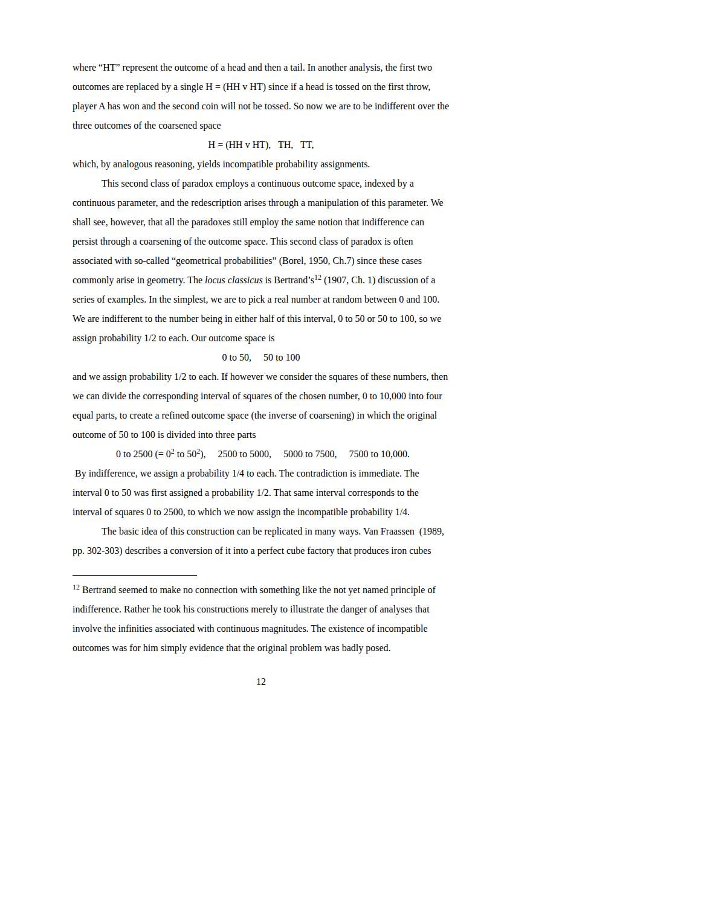where “HT” represent the outcome of a head and then a tail. In another analysis, the first two outcomes are replaced by a single H = (HH v HT) since if a head is tossed on the first throw, player A has won and the second coin will not be tossed. So now we are to be indifferent over the three outcomes of the coarsened space
H = (HH v HT), TH, TT,
which, by analogous reasoning, yields incompatible probability assignments.
This second class of paradox employs a continuous outcome space, indexed by a continuous parameter, and the redescription arises through a manipulation of this parameter. We shall see, however, that all the paradoxes still employ the same notion that indifference can persist through a coarsening of the outcome space. This second class of paradox is often associated with so-called “geometrical probabilities” (Borel, 1950, Ch.7) since these cases commonly arise in geometry. The locus classicus is Bertrand’s12 (1907, Ch. 1) discussion of a series of examples. In the simplest, we are to pick a real number at random between 0 and 100. We are indifferent to the number being in either half of this interval, 0 to 50 or 50 to 100, so we assign probability 1/2 to each. Our outcome space is
0 to 50, 50 to 100
and we assign probability 1/2 to each. If however we consider the squares of these numbers, then we can divide the corresponding interval of squares of the chosen number, 0 to 10,000 into four equal parts, to create a refined outcome space (the inverse of coarsening) in which the original outcome of 50 to 100 is divided into three parts
0 to 2500 (= 02 to 502), 2500 to 5000, 5000 to 7500, 7500 to 10,000.
By indifference, we assign a probability 1/4 to each. The contradiction is immediate. The interval 0 to 50 was first assigned a probability 1/2. That same interval corresponds to the interval of squares 0 to 2500, to which we now assign the incompatible probability 1/4.
The basic idea of this construction can be replicated in many ways. Van Fraassen (1989, pp. 302-303) describes a conversion of it into a perfect cube factory that produces iron cubes
12 Bertrand seemed to make no connection with something like the not yet named principle of indifference. Rather he took his constructions merely to illustrate the danger of analyses that involve the infinities associated with continuous magnitudes. The existence of incompatible outcomes was for him simply evidence that the original problem was badly posed.
12